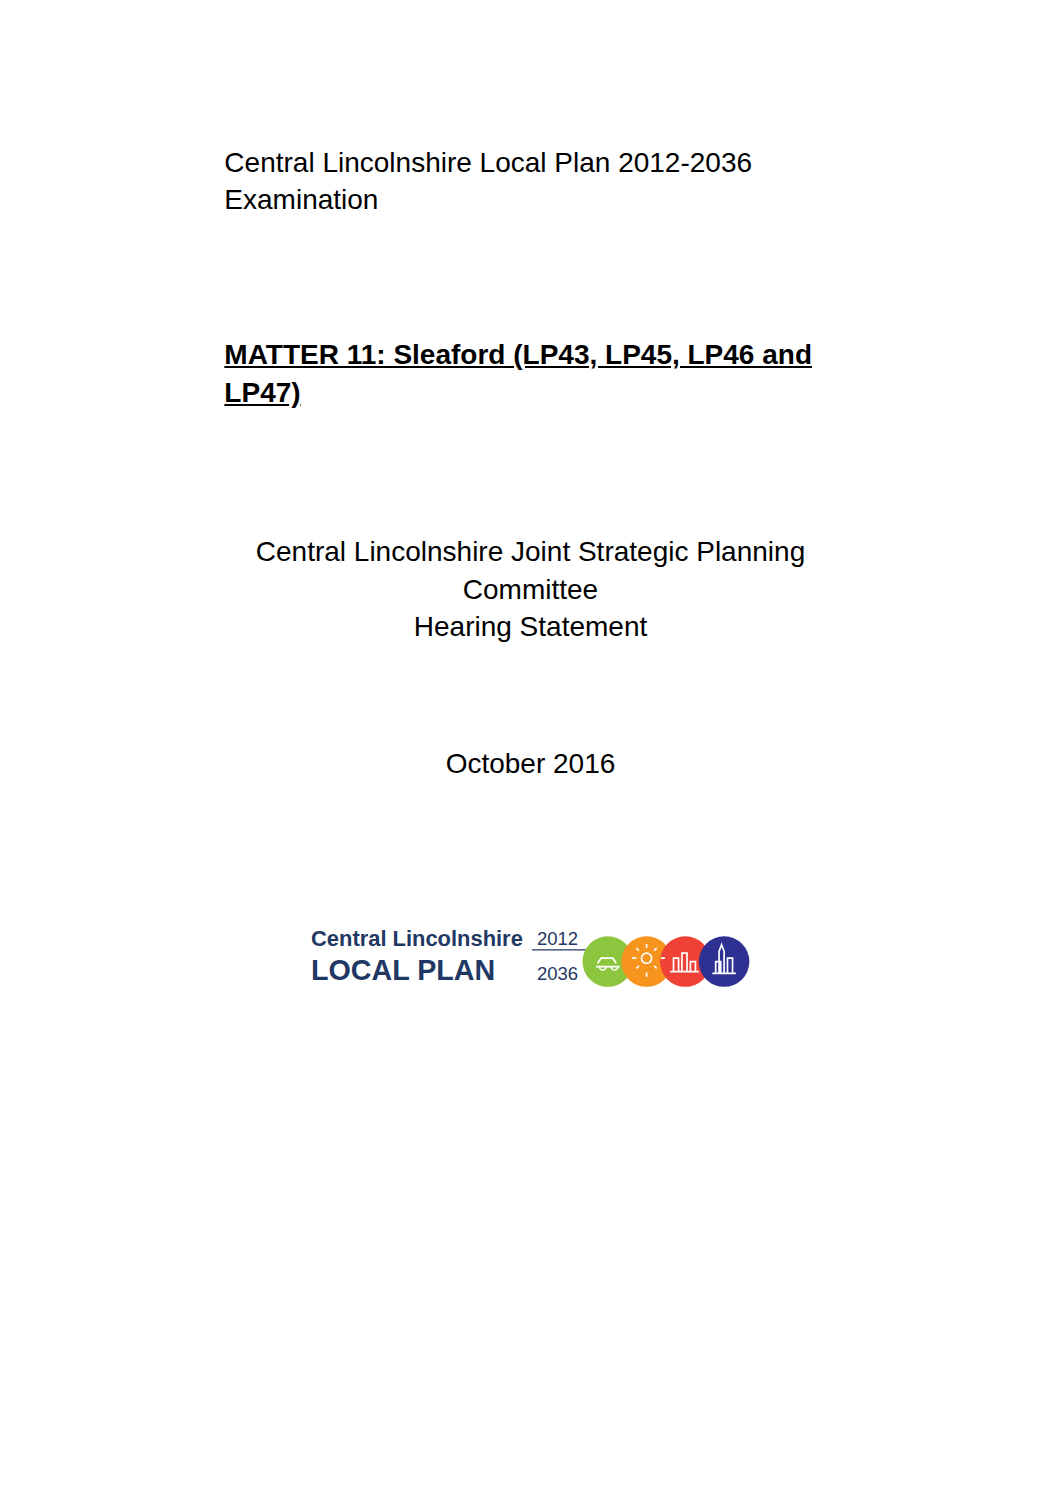Central Lincolnshire Local Plan 2012-2036 Examination
MATTER 11: Sleaford (LP43, LP45, LP46 and LP47)
Central Lincolnshire Joint Strategic Planning Committee
Hearing Statement
October 2016
Central Lincolnshire 2012 LOCAL PLAN 2036